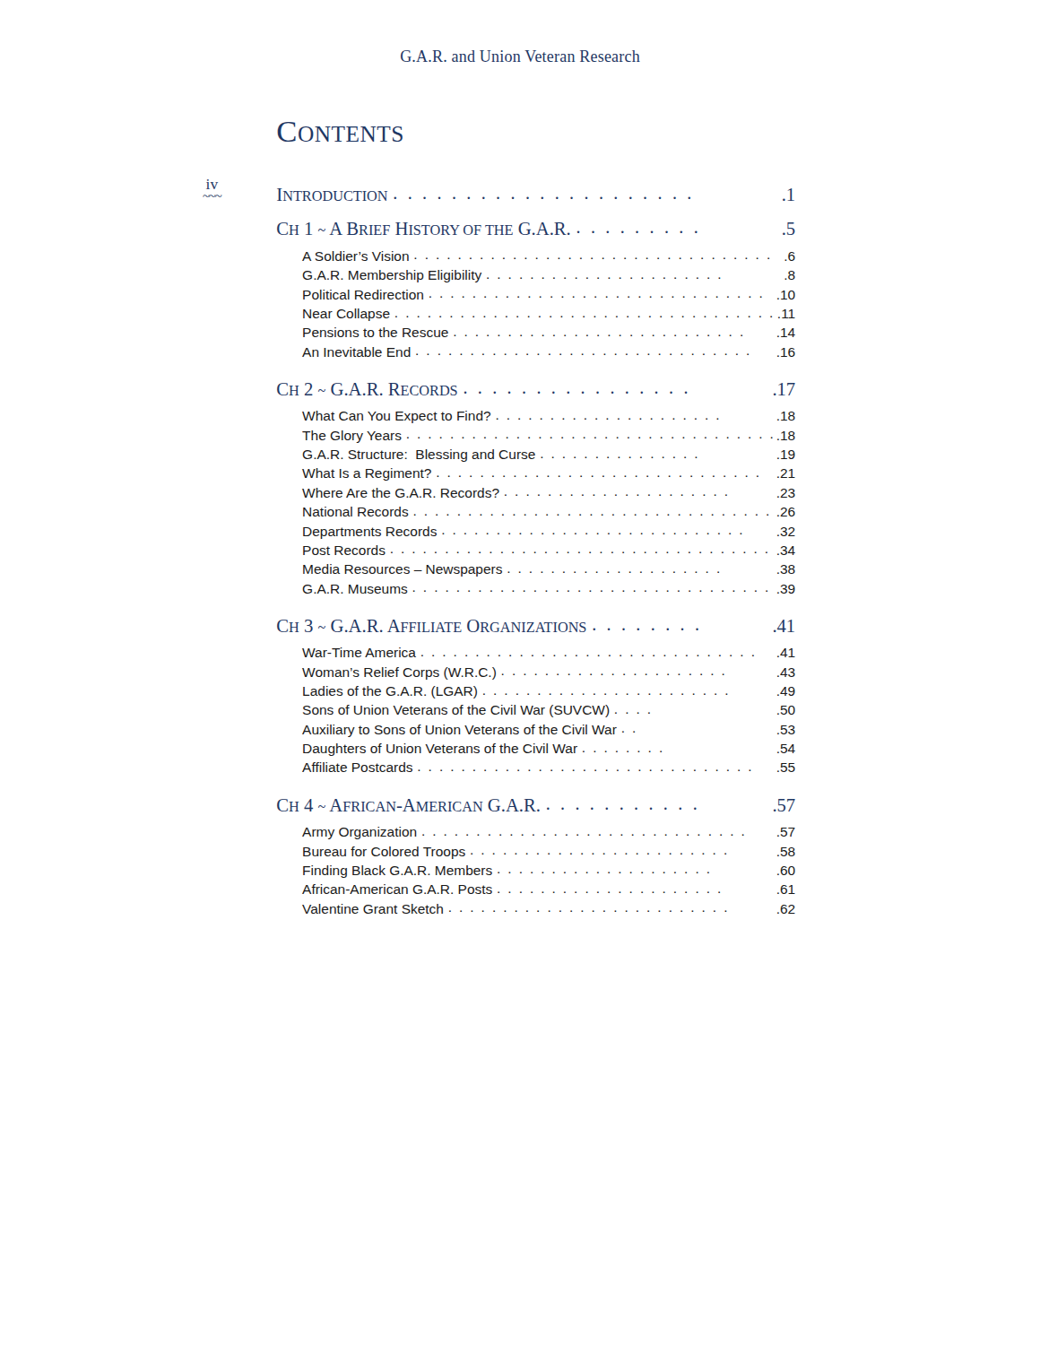G.A.R. and Union Veteran Research
iv~~~
CONTENTS
INTRODUCTION . . . . . . . . . . . . . . . . . . . . . .1
CH 1 ~ A BRIEF HISTORY OF THE G.A.R. . . . . . . . . . .5
A Soldier’s Vision. . . . . . . . . . . . . . . . . . . . . . . . . . . . . . . . ..6
G.A.R. Membership Eligibility. . . . . . . . . . . . . . . . . . . . . ..8
Political Redirection. . . . . . . . . . . . . . . . . . . . . . . . . . . . . . ..10
Near Collapse. . . . . . . . . . . . . . . . . . . . . . . . . . . . . . . . . . ..11
Pensions to the Rescue. . . . . . . . . . . . . . . . . . . . . . . . . . ..14
An Inevitable End. . . . . . . . . . . . . . . . . . . . . . . . . . . . . . ..16
CH 2 ~ G.A.R. RECORDS . . . . . . . . . . . . . . . . .17
What Can You Expect to Find?. . . . . . . . . . . . . . . . . . . . ..18
The Glory Years. . . . . . . . . . . . . . . . . . . . . . . . . . . . . . . . . ..18
G.A.R. Structure: Blessing and Curse. . . . . . . . . . . . . . ..19
What Is a Regiment?. . . . . . . . . . . . . . . . . . . . . . . . . . . . . ..21
Where Are the G.A.R. Records?. . . . . . . . . . . . . . . . . . . . ..23
National Records. . . . . . . . . . . . . . . . . . . . . . . . . . . . . . . . ..26
Departments Records. . . . . . . . . . . . . . . . . . . . . . . . . . . ..32
Post Records. . . . . . . . . . . . . . . . . . . . . . . . . . . . . . . . . . . ..34
Media Resources – Newspapers. . . . . . . . . . . . . . . . . . . ..38
G.A.R. Museums. . . . . . . . . . . . . . . . . . . . . . . . . . . . . . . . ..39
CH 3 ~ G.A.R. AFFILIATE ORGANIZATIONS . . . . . . . . .41
War-Time America. . . . . . . . . . . . . . . . . . . . . . . . . . . . . . ..41
Woman’s Relief Corps (W.R.C.). . . . . . . . . . . . . . . . . . . . ..43
Ladies of the G.A.R. (LGAR). . . . . . . . . . . . . . . . . . . . . . ..49
Sons of Union Veterans of the Civil War (SUVCW). . . ..50
Auxiliary to Sons of Union Veterans of the Civil War. ..53
Daughters of Union Veterans of the Civil War. . . . . . . ..54
Affiliate Postcards. . . . . . . . . . . . . . . . . . . . . . . . . . . . . . ..55
CH 4 ~ AFRICAN-AMERICAN G.A.R. . . . . . . . . . . . .57
Army Organization. . . . . . . . . . . . . . . . . . . . . . . . . . . . . ..57
Bureau for Colored Troops. . . . . . . . . . . . . . . . . . . . . . . ..58
Finding Black G.A.R. Members. . . . . . . . . . . . . . . . . . . ..60
African-American G.A.R. Posts. . . . . . . . . . . . . . . . . . . . ..61
Valentine Grant Sketch. . . . . . . . . . . . . . . . . . . . . . . . . ..62